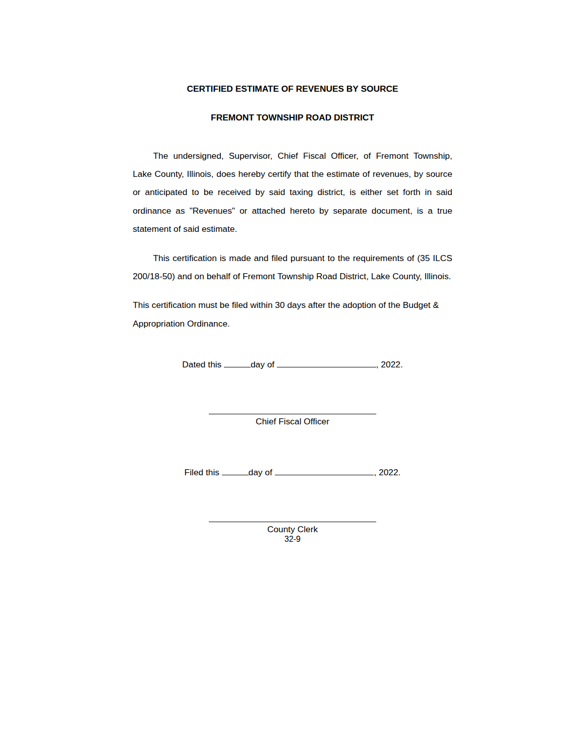CERTIFIED ESTIMATE OF REVENUES BY SOURCE
FREMONT TOWNSHIP ROAD DISTRICT
The undersigned, Supervisor, Chief Fiscal Officer, of Fremont Township, Lake County, Illinois, does hereby certify that the estimate of revenues, by source or anticipated to be received by said taxing district, is either set forth in said ordinance as "Revenues" or attached hereto by separate document, is a true statement of said estimate.
This certification is made and filed pursuant to the requirements of (35 ILCS 200/18-50) and on behalf of Fremont Township Road District, Lake County, Illinois.
This certification must be filed within 30 days after the adoption of the Budget & Appropriation Ordinance.
Dated this day of , 2022.
Chief Fiscal Officer
Filed this day of , 2022.
County Clerk
32-9